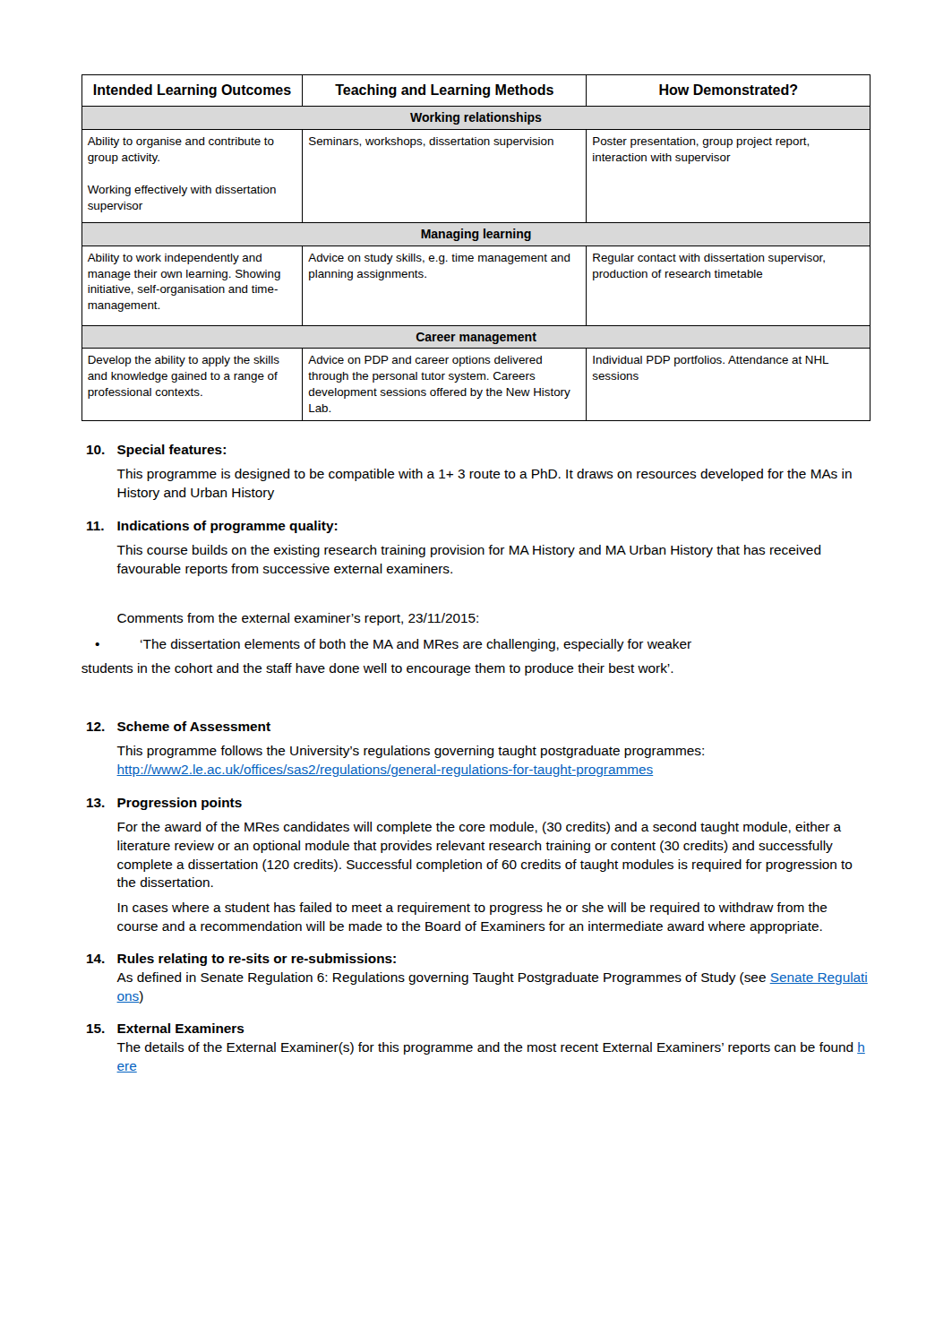| Intended Learning Outcomes | Teaching and Learning Methods | How Demonstrated? |
| --- | --- | --- |
| Working relationships |
| Ability to organise and contribute to group activity. Working effectively with dissertation supervisor | Seminars, workshops, dissertation supervision | Poster presentation, group project report, interaction with supervisor |
| Managing learning |
| Ability to work independently and manage their own learning. Showing initiative, self-organisation and time-management. | Advice on study skills, e.g. time management and planning assignments. | Regular contact with dissertation supervisor, production of research timetable |
| Career management |
| Develop the ability to apply the skills and knowledge gained to a range of professional contexts. | Advice on PDP and career options delivered through the personal tutor system. Careers development sessions offered by the New History Lab. | Individual PDP portfolios. Attendance at NHL sessions |
10. Special features:
This programme is designed to be compatible with a 1+ 3 route to a PhD. It draws on resources developed for the MAs in History and Urban History
11. Indications of programme quality:
This course builds on the existing research training provision for MA History and MA Urban History that has received favourable reports from successive external examiners.
Comments from the external examiner’s report, 23/11/2015:
• ‘The dissertation elements of both the MA and MRes are challenging, especially for weaker
students in the cohort and the staff have done well to encourage them to produce their best work’.
12. Scheme of Assessment
This programme follows the University’s regulations governing taught postgraduate programmes:
http://www2.le.ac.uk/offices/sas2/regulations/general-regulations-for-taught-programmes
13. Progression points
For the award of the MRes candidates will complete the core module, (30 credits) and a second taught module, either a literature review or an optional module that provides relevant research training or content (30 credits) and successfully complete a dissertation (120 credits). Successful completion of 60 credits of taught modules is required for progression to the dissertation.
In cases where a student has failed to meet a requirement to progress he or she will be required to withdraw from the course and a recommendation will be made to the Board of Examiners for an intermediate award where appropriate.
14. Rules relating to re-sits or re-submissions:
As defined in Senate Regulation 6: Regulations governing Taught Postgraduate Programmes of Study (see Senate Regulations)
15. External Examiners
The details of the External Examiner(s) for this programme and the most recent External Examiners’ reports can be found here